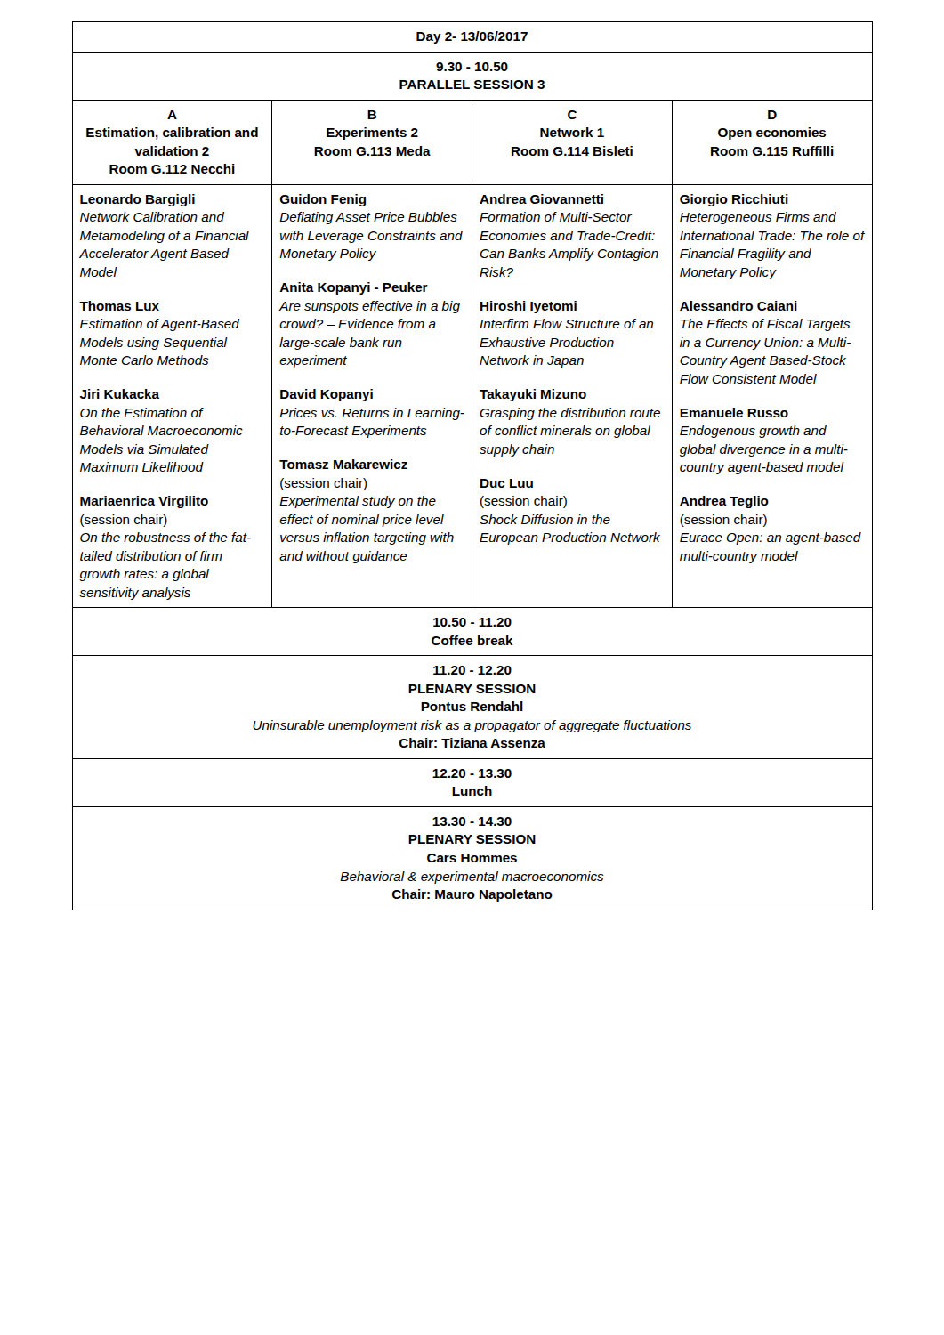| Day 2- 13/06/2017 |
| 9.30 - 10.50 PARALLEL SESSION 3 |
| A Estimation, calibration and validation 2 Room G.112 Necchi | B Experiments 2 Room G.113 Meda | C Network 1 Room G.114 Bisleti | D Open economies Room G.115 Ruffilli |
| Leonardo Bargigli Network Calibration and Metamodeling of a Financial Accelerator Agent Based Model Thomas Lux Estimation of Agent-Based Models using Sequential Monte Carlo Methods Jiri Kukacka On the Estimation of Behavioral Macroeconomic Models via Simulated Maximum Likelihood Mariaenrica Virgilito (session chair) On the robustness of the fat-tailed distribution of firm growth rates: a global sensitivity analysis | Guidon Fenig Deflating Asset Price Bubbles with Leverage Constraints and Monetary Policy Anita Kopanyi - Peuker Are sunspots effective in a big crowd? – Evidence from a large-scale bank run experiment David Kopanyi Prices vs. Returns in Learning-to-Forecast Experiments Tomasz Makarewicz (session chair) Experimental study on the effect of nominal price level versus inflation targeting with and without guidance | Andrea Giovannetti Formation of Multi-Sector Economies and Trade-Credit: Can Banks Amplify Contagion Risk? Hiroshi Iyetomi Interfirm Flow Structure of an Exhaustive Production Network in Japan Takayuki Mizuno Grasping the distribution route of conflict minerals on global supply chain Duc Luu (session chair) Shock Diffusion in the European Production Network | Giorgio Ricchiuti Heterogeneous Firms and International Trade: The role of Financial Fragility and Monetary Policy Alessandro Caiani The Effects of Fiscal Targets in a Currency Union: a Multi-Country Agent Based-Stock Flow Consistent Model Emanuele Russo Endogenous growth and global divergence in a multi-country agent-based model Andrea Teglio (session chair) Eurace Open: an agent-based multi-country model |
| 10.50 - 11.20 Coffee break |
| 11.20 - 12.20 PLENARY SESSION Pontus Rendahl Uninsurable unemployment risk as a propagator of aggregate fluctuations Chair: Tiziana Assenza |
| 12.20 - 13.30 Lunch |
| 13.30 - 14.30 PLENARY SESSION Cars Hommes Behavioral & experimental macroeconomics Chair: Mauro Napoletano |